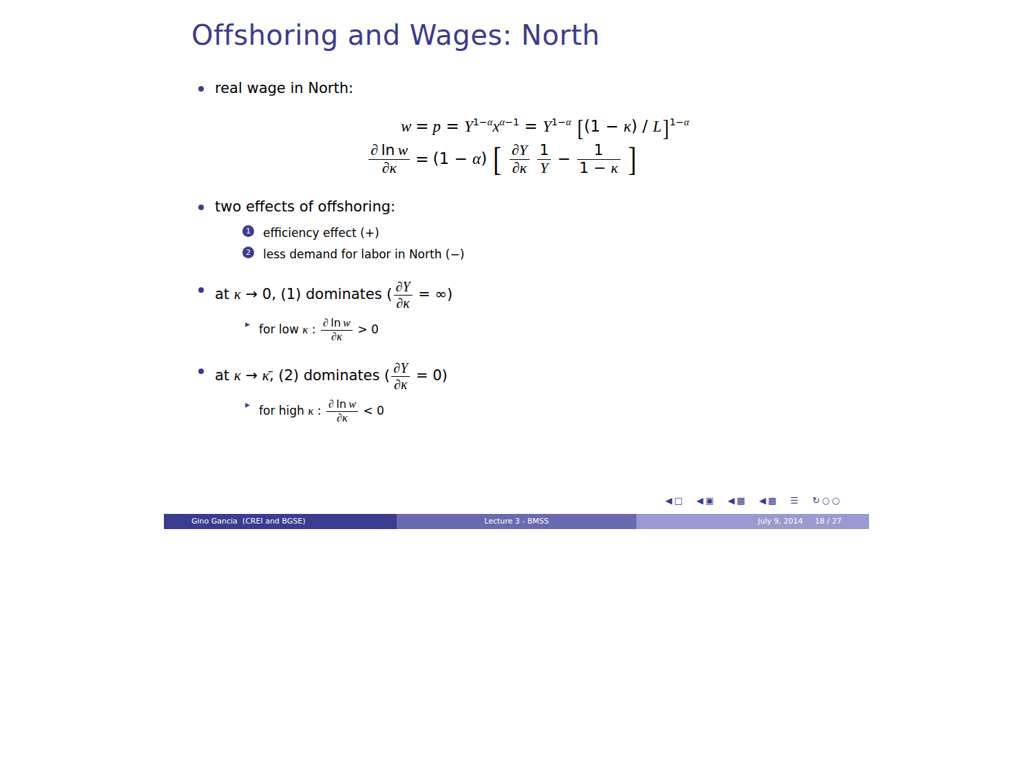Offshoring and Wages: North
real wage in North:
| w | = | p = Y 1− α x α −1 = Y 1− α [ (1 − κ ) / L ] 1− α |
| ∂ ln w ∂κ | = | (1 − α ) [ ∂Y ∂κ 1 Y − 1 1 − κ ] |
two effects of offshoring:
efficiency effect (+)
less demand for labor in North (−)
at κ → 0, (1) dominates (∂Y∂κ = ∞)
for low κ : ∂ ln w∂κ > 0
at κ → κ̄, (2) dominates (∂Y∂κ = 0)
for high κ : ∂ ln w∂κ < 0
◀□ ◀▣ ◀▩ ◀▩ ☰ ↻○○
Gino Gancia (CREI and BGSE)
Lecture 3 - BMSS
July 9, 2014 18 / 27